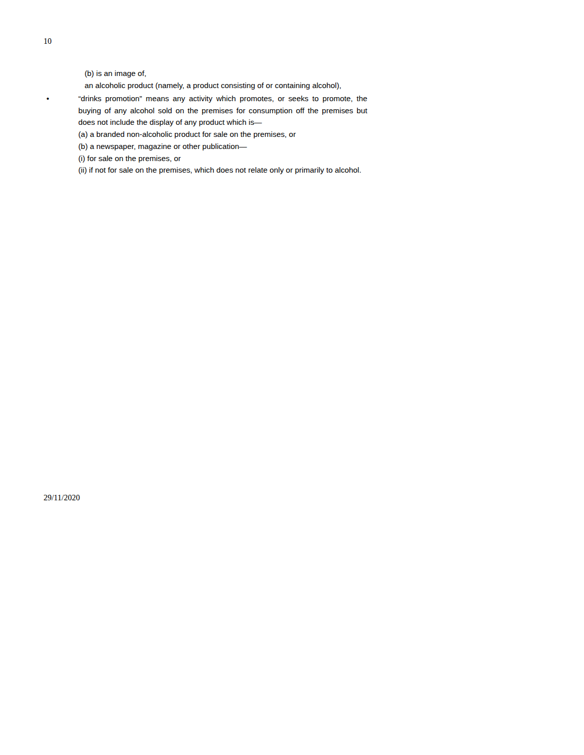10
(b) is an image of,
an alcoholic product (namely, a product consisting of or containing alcohol),
•
“drinks promotion” means any activity which promotes, or seeks to promote, the buying of any alcohol sold on the premises for consumption off the premises but does not include the display of any product which is—
(a) a branded non-alcoholic product for sale on the premises, or
(b) a newspaper, magazine or other publication—
(i) for sale on the premises, or
(ii) if not for sale on the premises, which does not relate only or primarily to alcohol.
29/11/2020